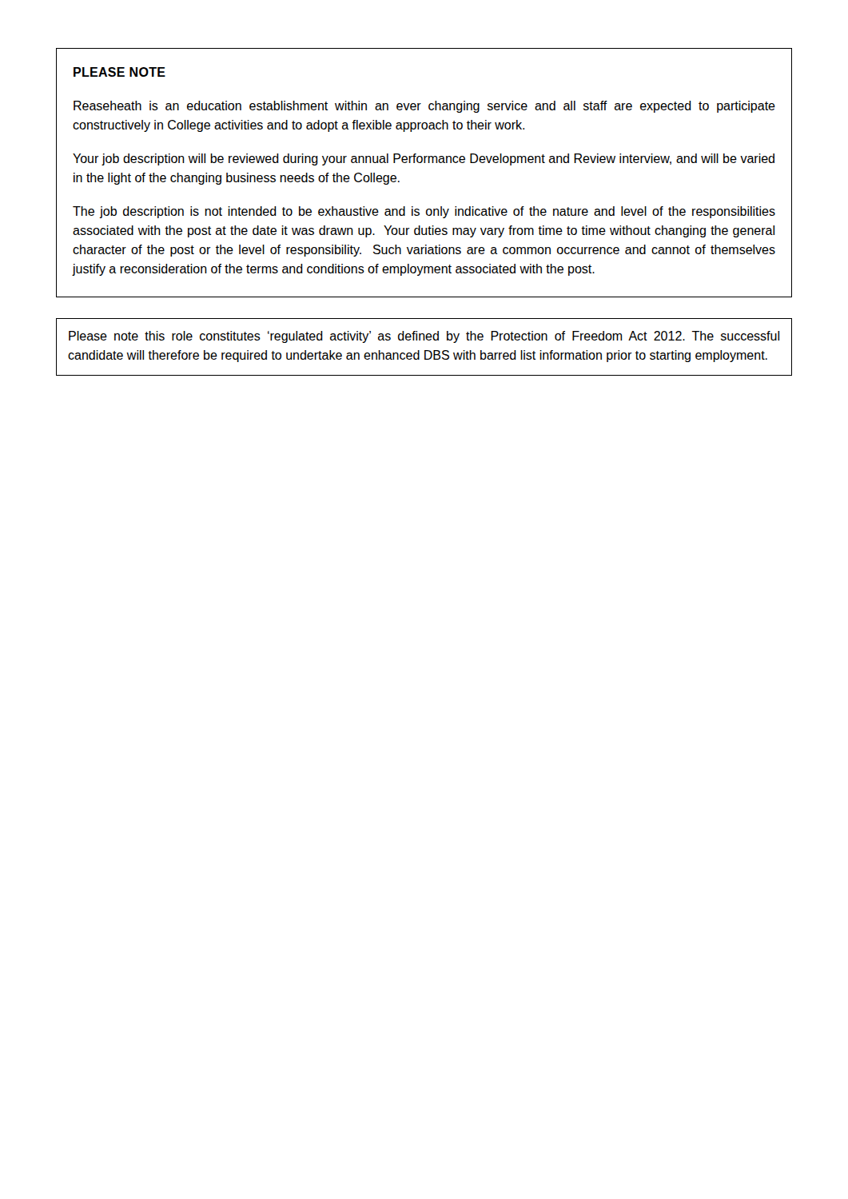PLEASE NOTE
Reaseheath is an education establishment within an ever changing service and all staff are expected to participate constructively in College activities and to adopt a flexible approach to their work.
Your job description will be reviewed during your annual Performance Development and Review interview, and will be varied in the light of the changing business needs of the College.
The job description is not intended to be exhaustive and is only indicative of the nature and level of the responsibilities associated with the post at the date it was drawn up. Your duties may vary from time to time without changing the general character of the post or the level of responsibility. Such variations are a common occurrence and cannot of themselves justify a reconsideration of the terms and conditions of employment associated with the post.
Please note this role constitutes ‘regulated activity’ as defined by the Protection of Freedom Act 2012. The successful candidate will therefore be required to undertake an enhanced DBS with barred list information prior to starting employment.